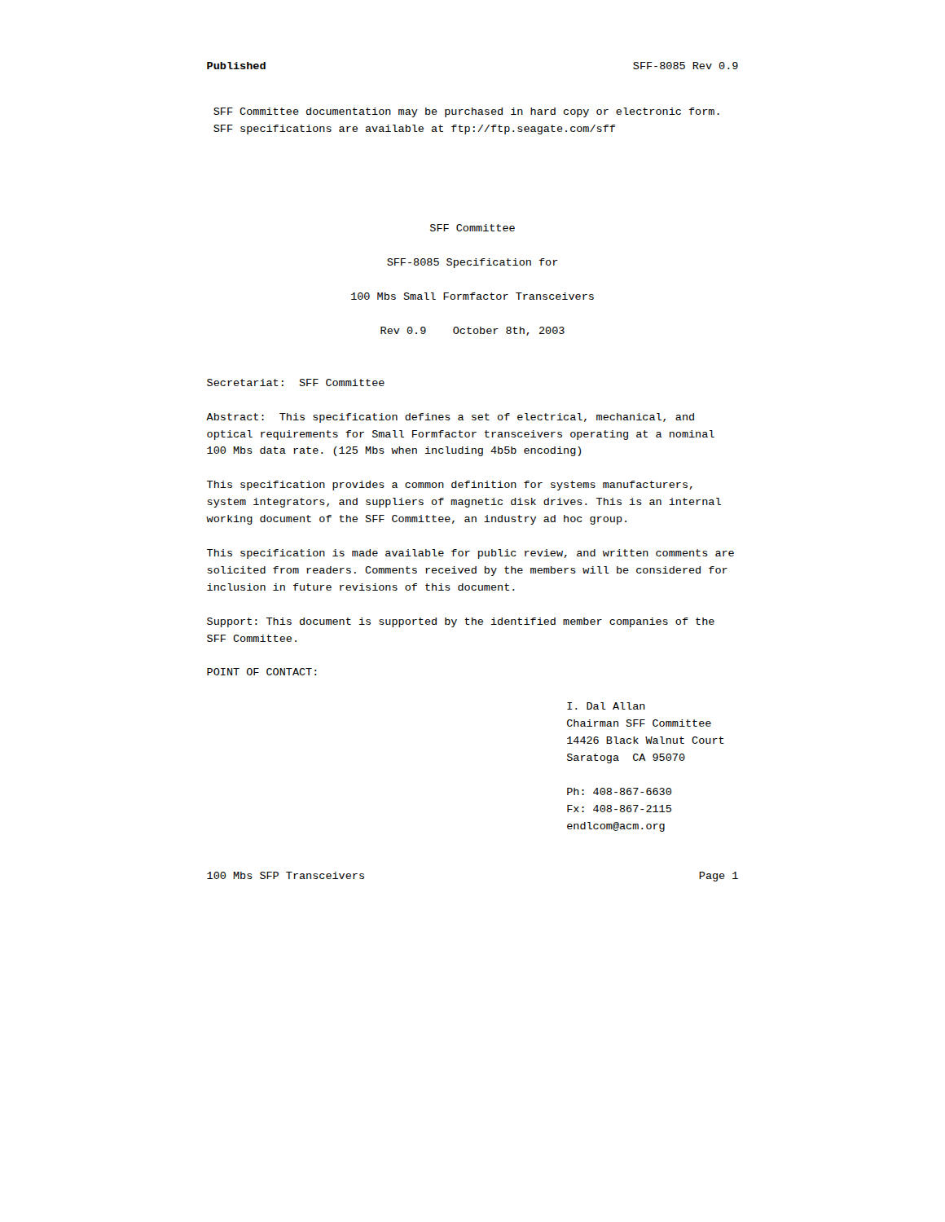Published SFF-8085 Rev 0.9
SFF Committee documentation may be purchased in hard copy or electronic form.
SFF specifications are available at ftp://ftp.seagate.com/sff
SFF Committee
SFF-8085 Specification for
100 Mbs Small Formfactor Transceivers
Rev 0.9 October 8th, 2003
Secretariat: SFF Committee
Abstract: This specification defines a set of electrical, mechanical, and optical requirements for Small Formfactor transceivers operating at a nominal 100 Mbs data rate. (125 Mbs when including 4b5b encoding)
This specification provides a common definition for systems manufacturers, system integrators, and suppliers of magnetic disk drives. This is an internal working document of the SFF Committee, an industry ad hoc group.
This specification is made available for public review, and written comments are solicited from readers. Comments received by the members will be considered for inclusion in future revisions of this document.
Support: This document is supported by the identified member companies of the SFF Committee.
POINT OF CONTACT:
I. Dal Allan
Chairman SFF Committee
14426 Black Walnut Court
Saratoga CA 95070
Ph: 408-867-6630
Fx: 408-867-2115
endlcom@acm.org
100 Mbs SFP Transceivers Page 1